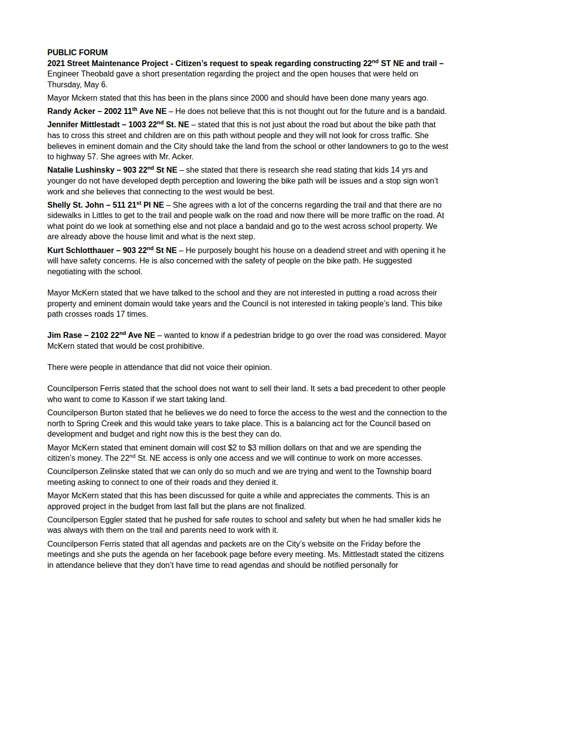PUBLIC FORUM
2021 Street Maintenance Project - Citizen’s request to speak regarding constructing 22nd ST NE and trail – Engineer Theobald gave a short presentation regarding the project and the open houses that were held on Thursday, May 6.
Mayor Mckern stated that this has been in the plans since 2000 and should have been done many years ago.
Randy Acker – 2002 11th Ave NE – He does not believe that this is not thought out for the future and is a bandaid.
Jennifer Mittlestadt – 1003 22nd St. NE – stated that this is not just about the road but about the bike path that has to cross this street and children are on this path without people and they will not look for cross traffic. She believes in eminent domain and the City should take the land from the school or other landowners to go to the west to highway 57. She agrees with Mr. Acker.
Natalie Lushinsky – 903 22nd St NE – she stated that there is research she read stating that kids 14 yrs and younger do not have developed depth perception and lowering the bike path will be issues and a stop sign won’t work and she believes that connecting to the west would be best.
Shelly St. John – 511 21st Pl NE – She agrees with a lot of the concerns regarding the trail and that there are no sidewalks in Littles to get to the trail and people walk on the road and now there will be more traffic on the road. At what point do we look at something else and not place a bandaid and go to the west across school property. We are already above the house limit and what is the next step.
Kurt Schlotthauer – 903 22nd St NE – He purposely bought his house on a deadend street and with opening it he will have safety concerns. He is also concerned with the safety of people on the bike path. He suggested negotiating with the school.
Mayor McKern stated that we have talked to the school and they are not interested in putting a road across their property and eminent domain would take years and the Council is not interested in taking people’s land. This bike path crosses roads 17 times.
Jim Rase – 2102 22nd Ave NE – wanted to know if a pedestrian bridge to go over the road was considered. Mayor McKern stated that would be cost prohibitive.
There were people in attendance that did not voice their opinion.
Councilperson Ferris stated that the school does not want to sell their land. It sets a bad precedent to other people who want to come to Kasson if we start taking land.
Councilperson Burton stated that he believes we do need to force the access to the west and the connection to the north to Spring Creek and this would take years to take place. This is a balancing act for the Council based on development and budget and right now this is the best they can do.
Mayor McKern stated that eminent domain will cost $2 to $3 million dollars on that and we are spending the citizen’s money. The 22nd St. NE access is only one access and we will continue to work on more accesses.
Councilperson Zelinske stated that we can only do so much and we are trying and went to the Township board meeting asking to connect to one of their roads and they denied it.
Mayor McKern stated that this has been discussed for quite a while and appreciates the comments. This is an approved project in the budget from last fall but the plans are not finalized.
Councilperson Eggler stated that he pushed for safe routes to school and safety but when he had smaller kids he was always with them on the trail and parents need to work with it.
Councilperson Ferris stated that all agendas and packets are on the City’s website on the Friday before the meetings and she puts the agenda on her facebook page before every meeting. Ms. Mittlestadt stated the citizens in attendance believe that they don’t have time to read agendas and should be notified personally for